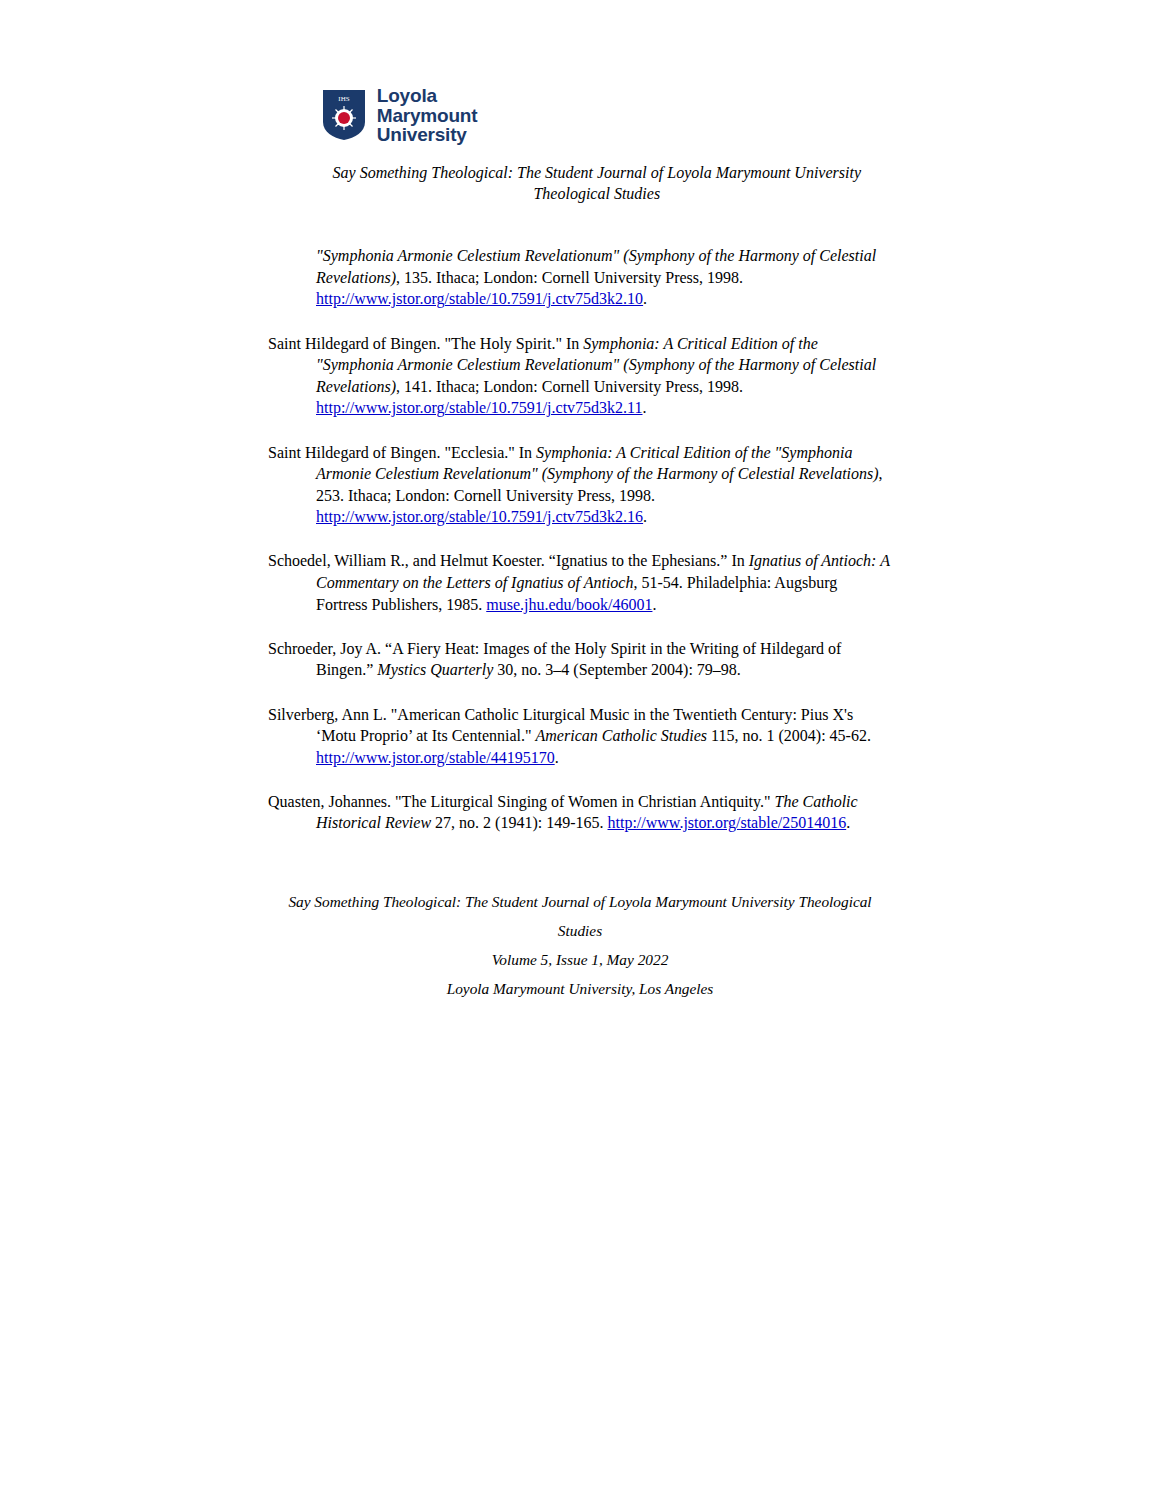IHS
Loyola
Marymount
University
Say Something Theological: The Student Journal of Loyola Marymount University Theological Studies
"Symphonia Armonie Celestium Revelationum" (Symphony of the Harmony of Celestial Revelations), 135. Ithaca; London: Cornell University Press, 1998. http://www.jstor.org/stable/10.7591/j.ctv75d3k2.10.
Saint Hildegard of Bingen. "The Holy Spirit." In Symphonia: A Critical Edition of the "Symphonia Armonie Celestium Revelationum" (Symphony of the Harmony of Celestial Revelations), 141. Ithaca; London: Cornell University Press, 1998. http://www.jstor.org/stable/10.7591/j.ctv75d3k2.11.
Saint Hildegard of Bingen. "Ecclesia." In Symphonia: A Critical Edition of the "Symphonia Armonie Celestium Revelationum" (Symphony of the Harmony of Celestial Revelations), 253. Ithaca; London: Cornell University Press, 1998. http://www.jstor.org/stable/10.7591/j.ctv75d3k2.16.
Schoedel, William R., and Helmut Koester. “Ignatius to the Ephesians.” In Ignatius of Antioch: A Commentary on the Letters of Ignatius of Antioch, 51-54. Philadelphia: Augsburg Fortress Publishers, 1985. muse.jhu.edu/book/46001.
Schroeder, Joy A. “A Fiery Heat: Images of the Holy Spirit in the Writing of Hildegard of Bingen.” Mystics Quarterly 30, no. 3–4 (September 2004): 79–98.
Silverberg, Ann L. "American Catholic Liturgical Music in the Twentieth Century: Pius X's ‘Motu Proprio’ at Its Centennial." American Catholic Studies 115, no. 1 (2004): 45-62. http://www.jstor.org/stable/44195170.
Quasten, Johannes. "The Liturgical Singing of Women in Christian Antiquity." The Catholic Historical Review 27, no. 2 (1941): 149-165. http://www.jstor.org/stable/25014016.
Say Something Theological: The Student Journal of Loyola Marymount University Theological Studies
Volume 5, Issue 1, May 2022
Loyola Marymount University, Los Angeles